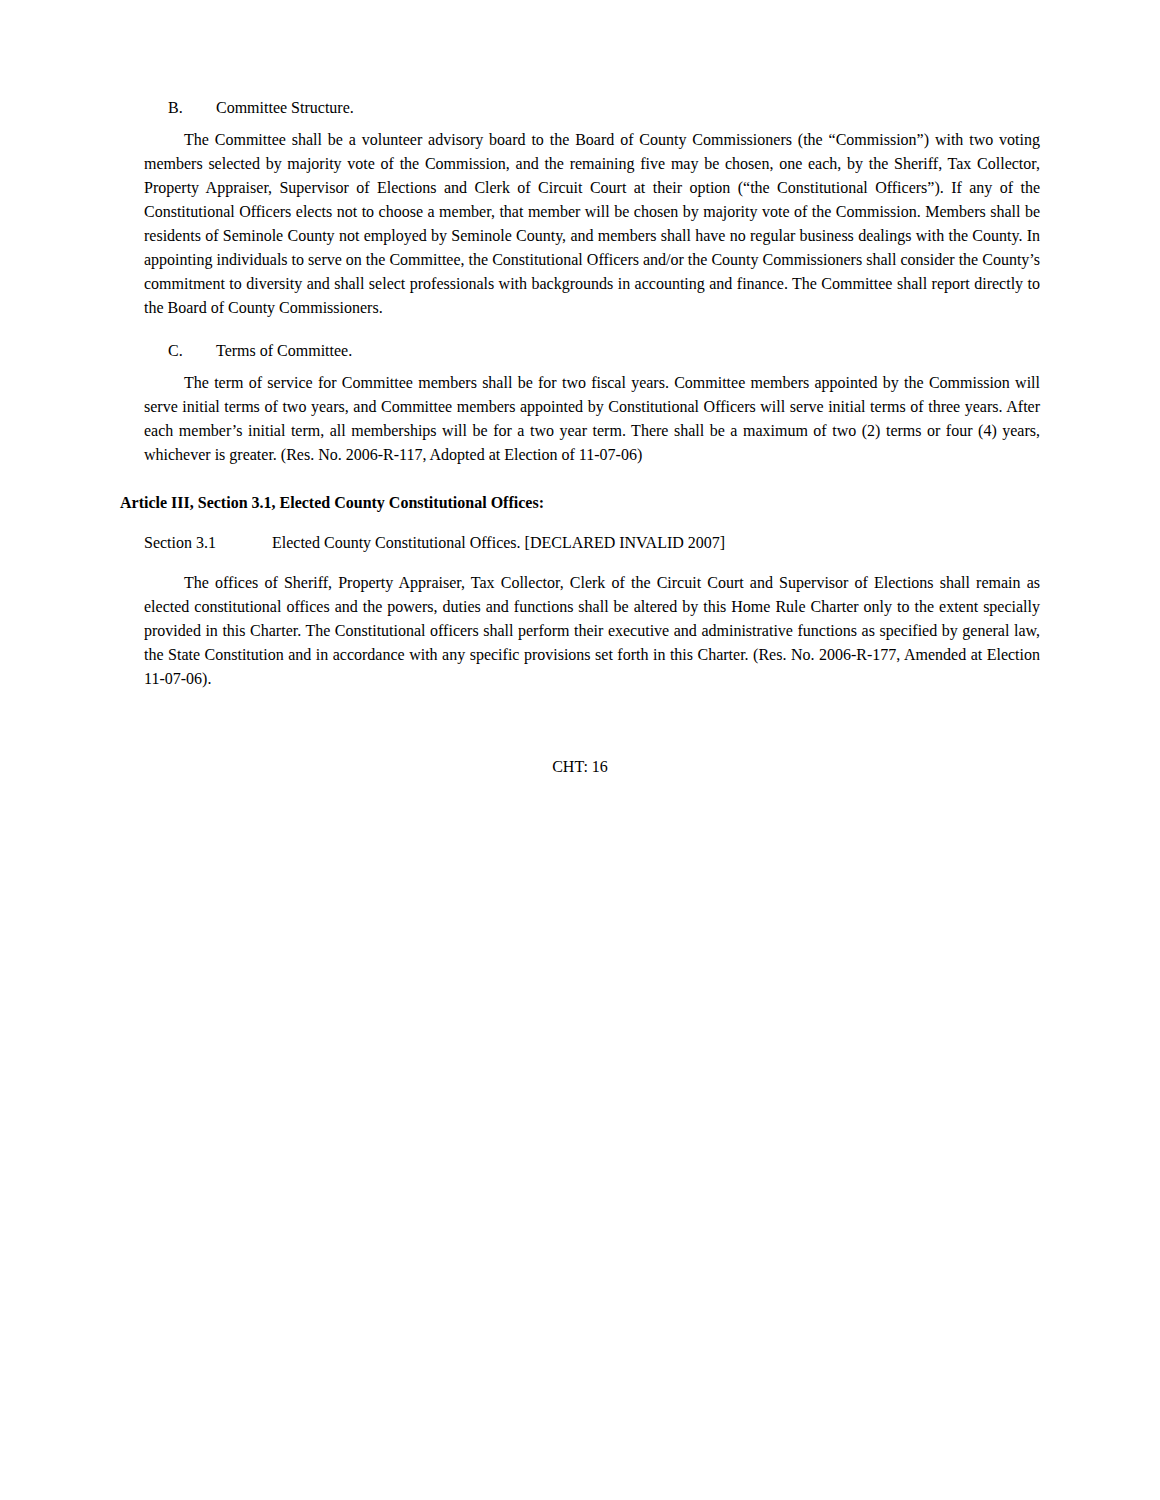B. Committee Structure.
The Committee shall be a volunteer advisory board to the Board of County Commissioners (the “Commission”) with two voting members selected by majority vote of the Commission, and the remaining five may be chosen, one each, by the Sheriff, Tax Collector, Property Appraiser, Supervisor of Elections and Clerk of Circuit Court at their option (“the Constitutional Officers”). If any of the Constitutional Officers elects not to choose a member, that member will be chosen by majority vote of the Commission. Members shall be residents of Seminole County not employed by Seminole County, and members shall have no regular business dealings with the County. In appointing individuals to serve on the Committee, the Constitutional Officers and/or the County Commissioners shall consider the County’s commitment to diversity and shall select professionals with backgrounds in accounting and finance. The Committee shall report directly to the Board of County Commissioners.
C. Terms of Committee.
The term of service for Committee members shall be for two fiscal years. Committee members appointed by the Commission will serve initial terms of two years, and Committee members appointed by Constitutional Officers will serve initial terms of three years. After each member’s initial term, all memberships will be for a two year term. There shall be a maximum of two (2) terms or four (4) years, whichever is greater. (Res. No. 2006-R-117, Adopted at Election of 11-07-06)
Article III, Section 3.1, Elected County Constitutional Offices:
Section 3.1 Elected County Constitutional Offices. [DECLARED INVALID 2007]
The offices of Sheriff, Property Appraiser, Tax Collector, Clerk of the Circuit Court and Supervisor of Elections shall remain as elected constitutional offices and the powers, duties and functions shall be altered by this Home Rule Charter only to the extent specially provided in this Charter. The Constitutional officers shall perform their executive and administrative functions as specified by general law, the State Constitution and in accordance with any specific provisions set forth in this Charter. (Res. No. 2006-R-177, Amended at Election 11-07-06).
CHT: 16